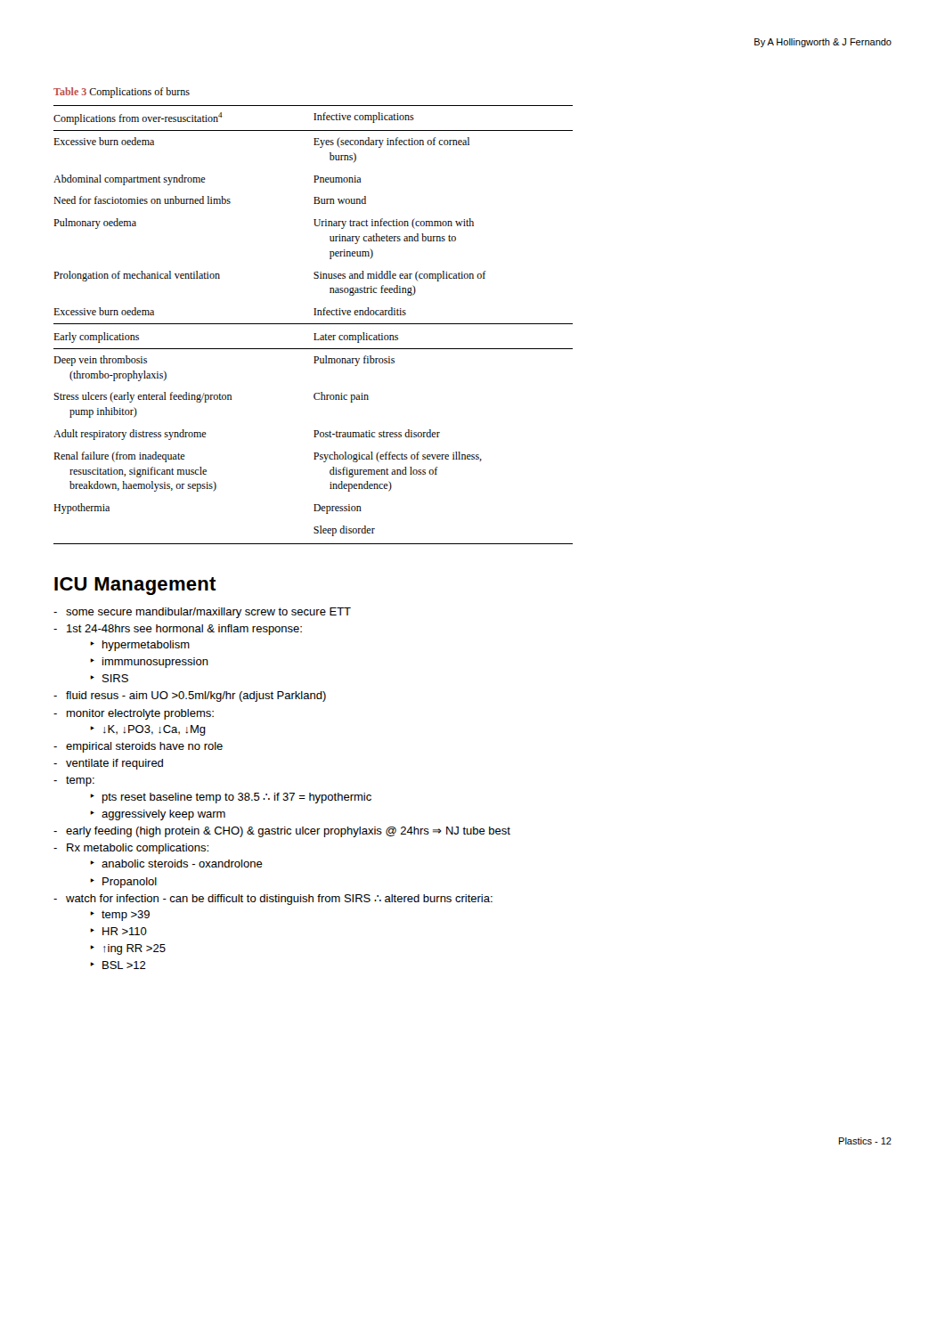By A Hollingworth & J Fernando
Table 3 Complications of burns
| Complications from over-resuscitation 4 | Infective complications |
| --- | --- |
| Excessive burn oedema | Eyes (secondary infection of corneal burns) |
| Abdominal compartment syndrome | Pneumonia |
| Need for fasciotomies on unburned limbs | Burn wound |
| Pulmonary oedema | Urinary tract infection (common with urinary catheters and burns to perineum) |
| Prolongation of mechanical ventilation | Sinuses and middle ear (complication of nasogastric feeding) |
| Excessive burn oedema | Infective endocarditis |
| Early complications | Later complications |
| Deep vein thrombosis (thrombo-prophylaxis) | Pulmonary fibrosis |
| Stress ulcers (early enteral feeding/proton pump inhibitor) | Chronic pain |
| Adult respiratory distress syndrome | Post-traumatic stress disorder |
| Renal failure (from inadequate resuscitation, significant muscle breakdown, haemolysis, or sepsis) | Psychological (effects of severe illness, disfigurement and loss of independence) |
| Hypothermia | Depression |
| | Sleep disorder |
ICU Management
some secure mandibular/maxillary screw to secure ETT
1st 24-48hrs see hormonal & inflam response:
hypermetabolism
immmunosupression
SIRS
fluid resus - aim UO >0.5ml/kg/hr (adjust Parkland)
monitor electrolyte problems:
↓K, ↓PO3, ↓Ca, ↓Mg
empirical steroids have no role
ventilate if required
temp:
pts reset baseline temp to 38.5 ∴ if 37 = hypothermic
aggressively keep warm
early feeding (high protein & CHO) & gastric ulcer prophylaxis @ 24hrs ⇒ NJ tube best
Rx metabolic complications:
anabolic steroids - oxandrolone
Propanolol
watch for infection - can be difficult to distinguish from SIRS ∴ altered burns criteria:
temp >39
HR >110
↑ing RR >25
BSL >12
Plastics - 12